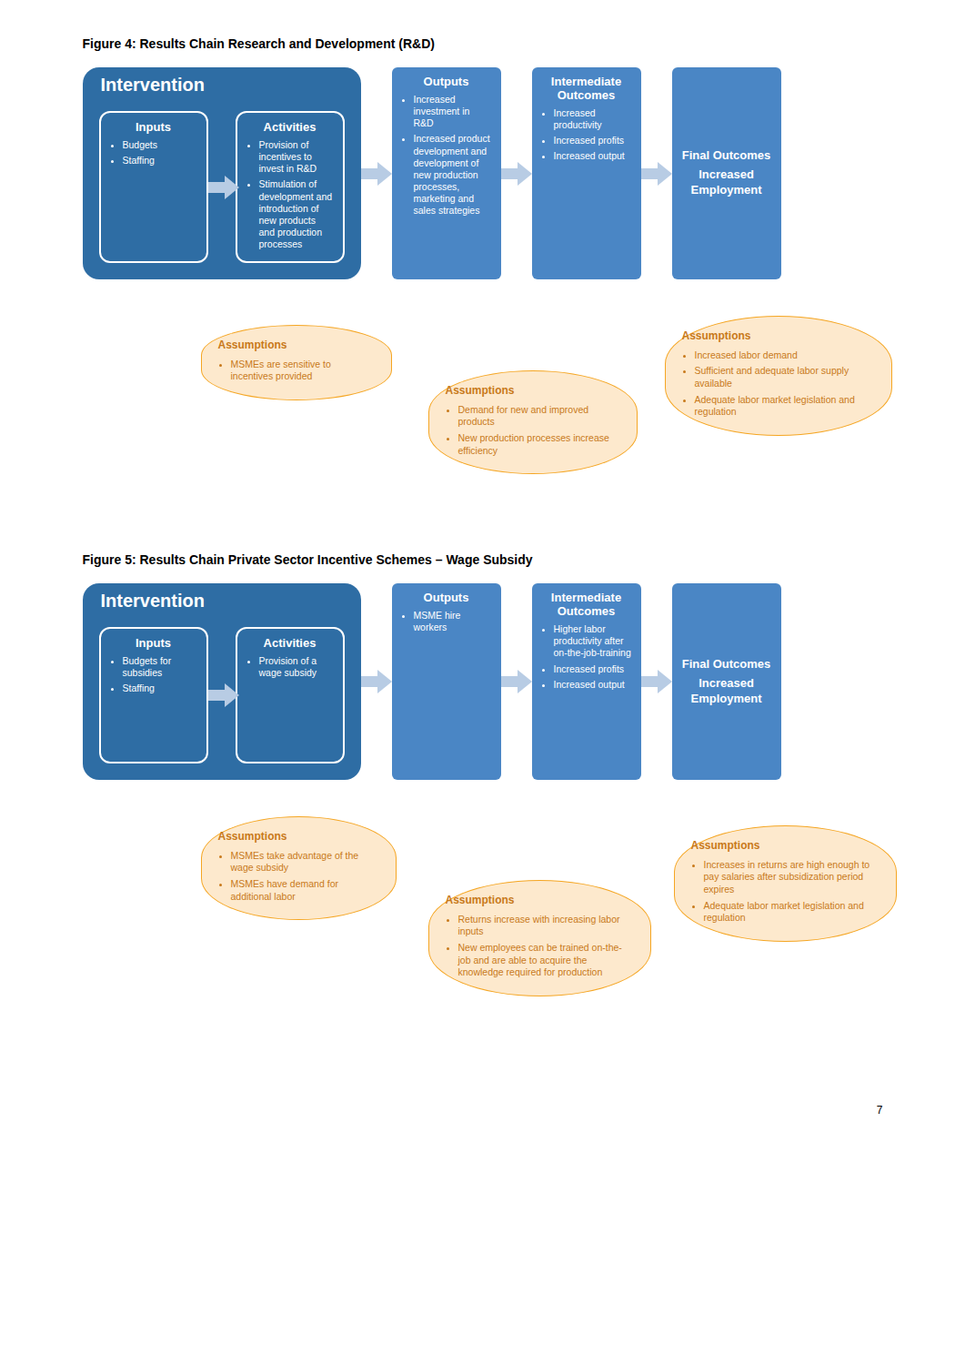Figure 4: Results Chain Research and Development (R&D)
Intervention
Inputs
Budgets
Staffing
Activities
Provision of incentives to invest in R&D
Stimulation of development and introduction of new products and production processes
Outputs
Increased investment in R&D
Increased product development and development of new production processes, marketing and sales strategies
Intermediate Outcomes
Increased productivity
Increased profits
Increased output
Final Outcomes
Increased Employment
Assumptions
MSMEs are sensitive to incentives provided
Assumptions
Demand for new and improved products
New production processes increase efficiency
Assumptions
Increased labor demand
Sufficient and adequate labor supply available
Adequate labor market legislation and regulation
Figure 5: Results Chain Private Sector Incentive Schemes – Wage Subsidy
Intervention
Inputs
Budgets for subsidies
Staffing
Activities
Provision of a wage subsidy
Outputs
MSME hire workers
Intermediate Outcomes
Higher labor productivity after on-the-job-training
Increased profits
Increased output
Final Outcomes
Increased Employment
Assumptions
MSMEs take advantage of the wage subsidy
MSMEs have demand for additional labor
Assumptions
Returns increase with increasing labor inputs
New employees can be trained on-the-job and are able to acquire the knowledge required for production
Assumptions
Increases in returns are high enough to pay salaries after subsidization period expires
Adequate labor market legislation and regulation
7